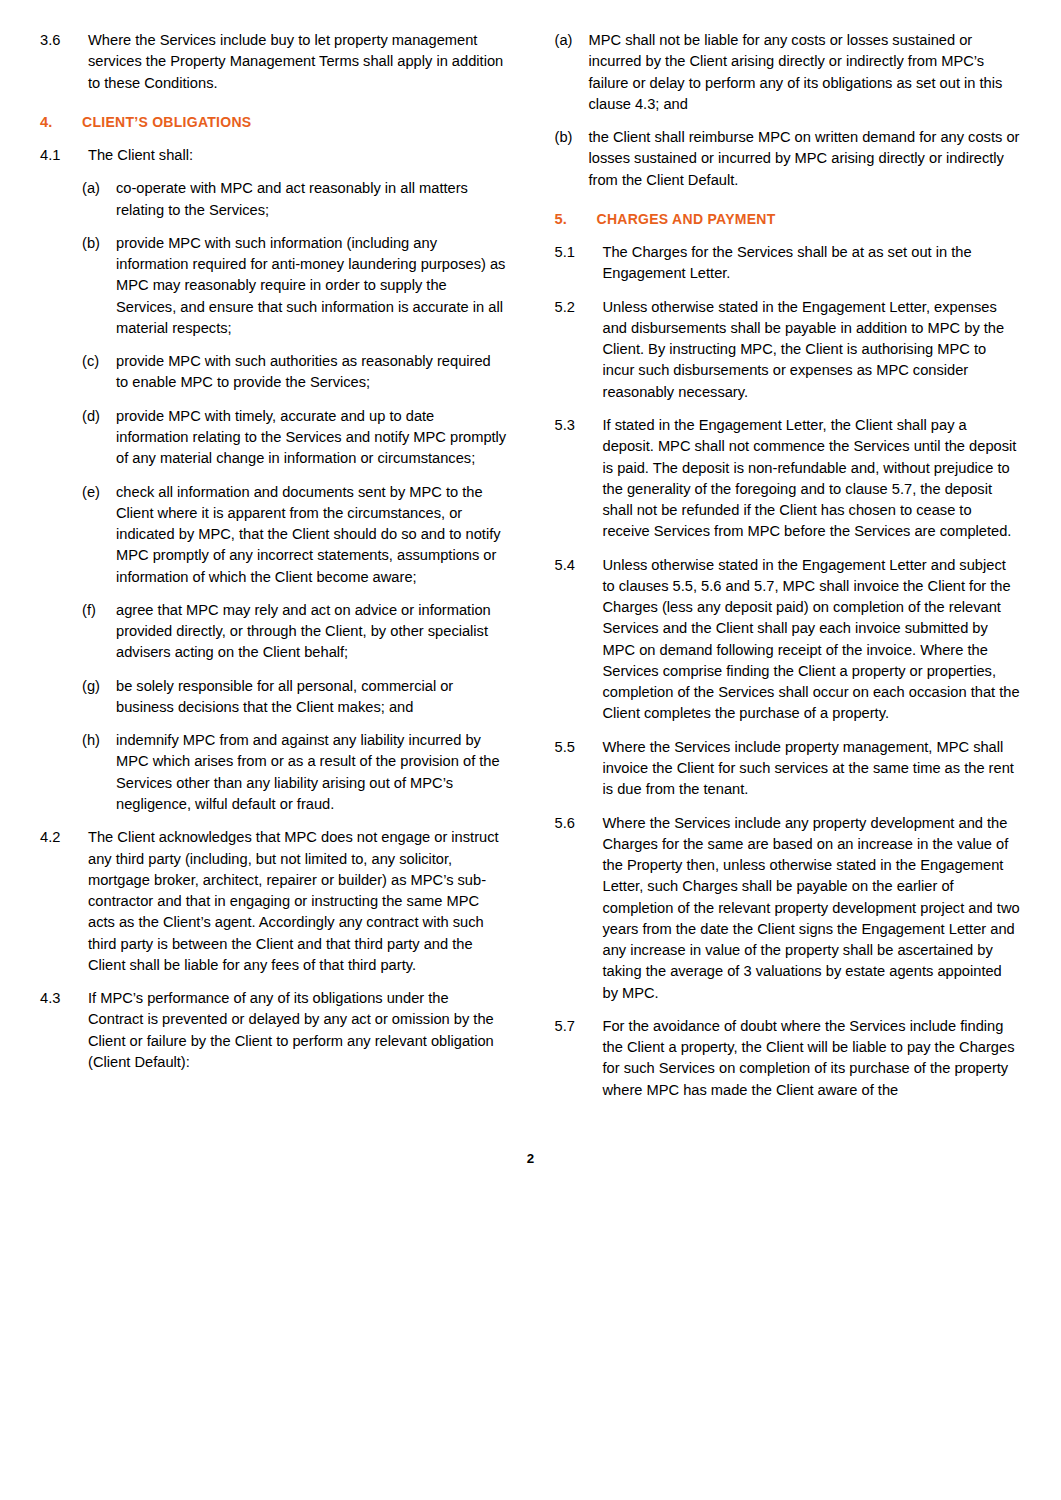3.6
Where the Services include buy to let property management services the Property Management Terms shall apply in addition to these Conditions.
4.
Client’s Obligations
4.1
The Client shall:
(a)
co-operate with MPC and act reasonably in all matters relating to the Services;
(b)
provide MPC with such information (including any information required for anti-money laundering purposes) as MPC may reasonably require in order to supply the Services, and ensure that such information is accurate in all material respects;
(c)
provide MPC with such authorities as reasonably required to enable MPC to provide the Services;
(d)
provide MPC with timely, accurate and up to date information relating to the Services and notify MPC promptly of any material change in information or circumstances;
(e)
check all information and documents sent by MPC to the Client where it is apparent from the circumstances, or indicated by MPC, that the Client should do so and to notify MPC promptly of any incorrect statements, assumptions or information of which the Client become aware;
(f)
agree that MPC may rely and act on advice or information provided directly, or through the Client, by other specialist advisers acting on the Client behalf;
(g)
be solely responsible for all personal, commercial or business decisions that the Client makes; and
(h)
indemnify MPC from and against any liability incurred by MPC which arises from or as a result of the provision of the Services other than any liability arising out of MPC’s negligence, wilful default or fraud.
4.2
The Client acknowledges that MPC does not engage or instruct any third party (including, but not limited to, any solicitor, mortgage broker, architect, repairer or builder) as MPC’s sub-contractor and that in engaging or instructing the same MPC acts as the Client’s agent. Accordingly any contract with such third party is between the Client and that third party and the Client shall be liable for any fees of that third party.
4.3
If MPC’s performance of any of its obligations under the Contract is prevented or delayed by any act or omission by the Client or failure by the Client to perform any relevant obligation (Client Default):
(a)
MPC shall not be liable for any costs or losses sustained or incurred by the Client arising directly or indirectly from MPC’s failure or delay to perform any of its obligations as set out in this clause 4.3; and
(b)
the Client shall reimburse MPC on written demand for any costs or losses sustained or incurred by MPC arising directly or indirectly from the Client Default.
5.
Charges and Payment
5.1
The Charges for the Services shall be at as set out in the Engagement Letter.
5.2
Unless otherwise stated in the Engagement Letter, expenses and disbursements shall be payable in addition to MPC by the Client. By instructing MPC, the Client is authorising MPC to incur such disbursements or expenses as MPC consider reasonably necessary.
5.3
If stated in the Engagement Letter, the Client shall pay a deposit. MPC shall not commence the Services until the deposit is paid. The deposit is non-refundable and, without prejudice to the generality of the foregoing and to clause 5.7, the deposit shall not be refunded if the Client has chosen to cease to receive Services from MPC before the Services are completed.
5.4
Unless otherwise stated in the Engagement Letter and subject to clauses 5.5, 5.6 and 5.7, MPC shall invoice the Client for the Charges (less any deposit paid) on completion of the relevant Services and the Client shall pay each invoice submitted by MPC on demand following receipt of the invoice. Where the Services comprise finding the Client a property or properties, completion of the Services shall occur on each occasion that the Client completes the purchase of a property.
5.5
Where the Services include property management, MPC shall invoice the Client for such services at the same time as the rent is due from the tenant.
5.6
Where the Services include any property development and the Charges for the same are based on an increase in the value of the Property then, unless otherwise stated in the Engagement Letter, such Charges shall be payable on the earlier of completion of the relevant property development project and two years from the date the Client signs the Engagement Letter and any increase in value of the property shall be ascertained by taking the average of 3 valuations by estate agents appointed by MPC.
5.7
For the avoidance of doubt where the Services include finding the Client a property, the Client will be liable to pay the Charges for such Services on completion of its purchase of the property where MPC has made the Client aware of the
2